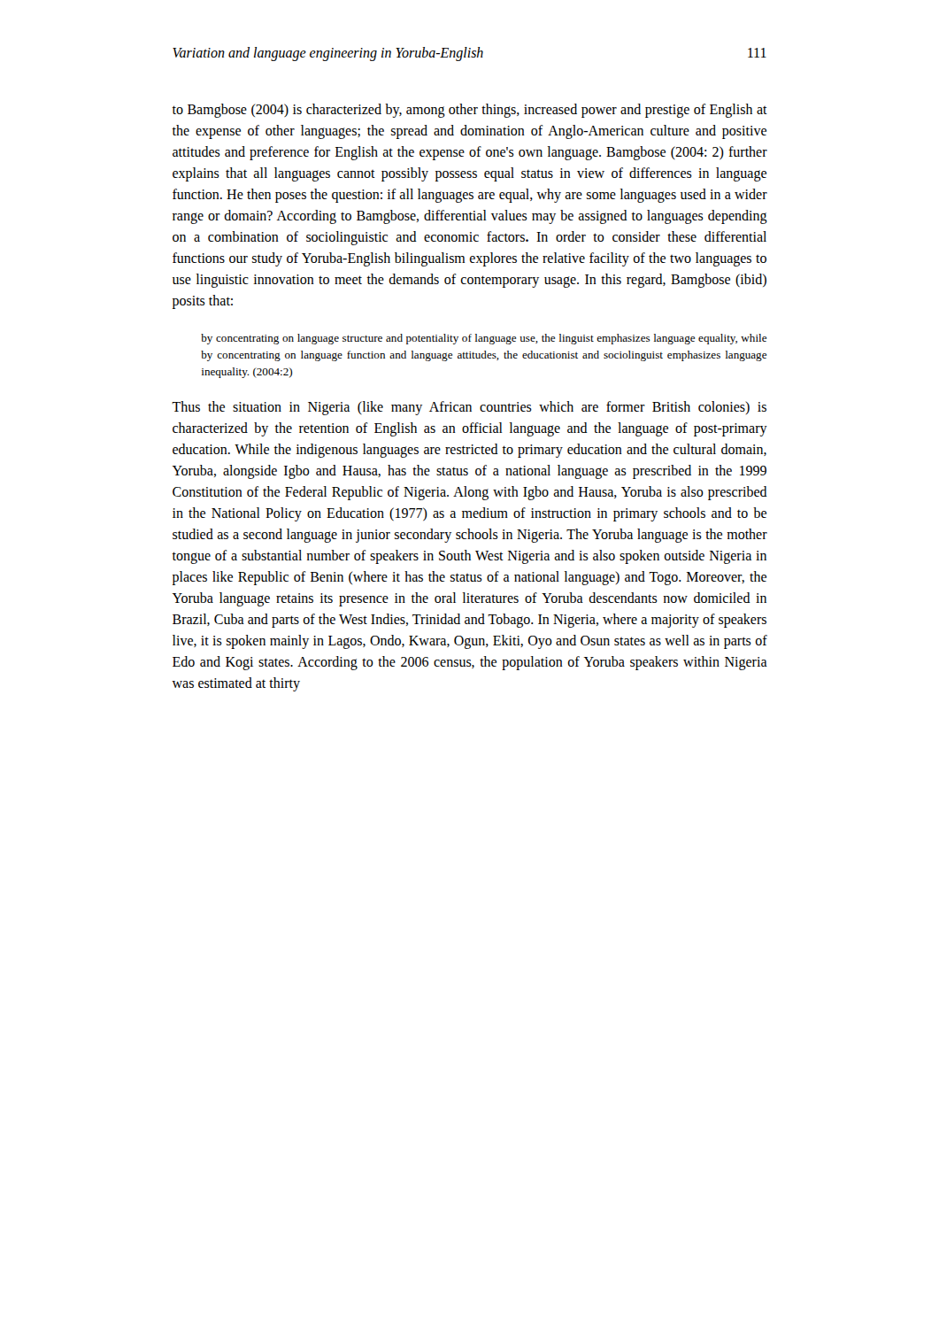Variation and language engineering in Yoruba-English 111
to Bamgbose (2004) is characterized by, among other things, increased power and prestige of English at the expense of other languages; the spread and domination of Anglo-American culture and positive attitudes and preference for English at the expense of one's own language. Bamgbose (2004: 2) further explains that all languages cannot possibly possess equal status in view of differences in language function. He then poses the question: if all languages are equal, why are some languages used in a wider range or domain? According to Bamgbose, differential values may be assigned to languages depending on a combination of sociolinguistic and economic factors. In order to consider these differential functions our study of Yoruba-English bilingualism explores the relative facility of the two languages to use linguistic innovation to meet the demands of contemporary usage. In this regard, Bamgbose (ibid) posits that:
by concentrating on language structure and potentiality of language use, the linguist emphasizes language equality, while by concentrating on language function and language attitudes, the educationist and sociolinguist emphasizes language inequality. (2004:2)
Thus the situation in Nigeria (like many African countries which are former British colonies) is characterized by the retention of English as an official language and the language of post-primary education. While the indigenous languages are restricted to primary education and the cultural domain, Yoruba, alongside Igbo and Hausa, has the status of a national language as prescribed in the 1999 Constitution of the Federal Republic of Nigeria. Along with Igbo and Hausa, Yoruba is also prescribed in the National Policy on Education (1977) as a medium of instruction in primary schools and to be studied as a second language in junior secondary schools in Nigeria. The Yoruba language is the mother tongue of a substantial number of speakers in South West Nigeria and is also spoken outside Nigeria in places like Republic of Benin (where it has the status of a national language) and Togo. Moreover, the Yoruba language retains its presence in the oral literatures of Yoruba descendants now domiciled in Brazil, Cuba and parts of the West Indies, Trinidad and Tobago. In Nigeria, where a majority of speakers live, it is spoken mainly in Lagos, Ondo, Kwara, Ogun, Ekiti, Oyo and Osun states as well as in parts of Edo and Kogi states. According to the 2006 census, the population of Yoruba speakers within Nigeria was estimated at thirty